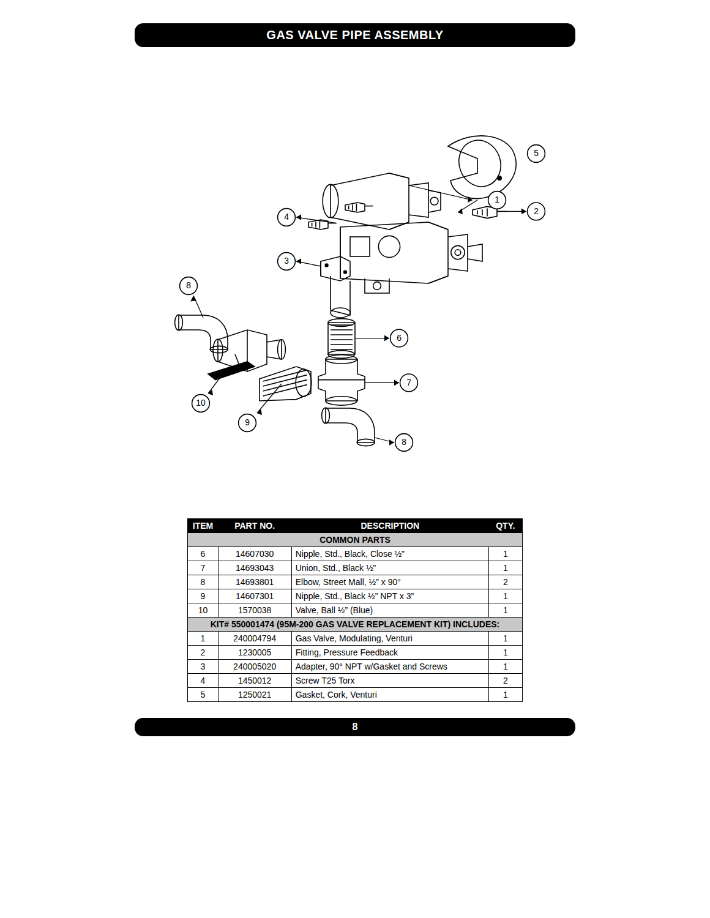GAS VALVE PIPE ASSEMBLY
5 1 2 4 3 6 7 8 8 10 9
| ITEM | PART NO. | DESCRIPTION | QTY. |
| --- | --- | --- | --- |
| COMMON PARTS |
| 6 | 14607030 | Nipple, Std., Black, Close ½” | 1 |
| 7 | 14693043 | Union, Std., Black ½” | 1 |
| 8 | 14693801 | Elbow, Street Mall, ½” x 90° | 2 |
| 9 | 14607301 | Nipple, Std., Black ½” NPT x 3” | 1 |
| 10 | 1570038 | Valve, Ball ½” (Blue) | 1 |
| KIT# 550001474 (95M-200 GAS VALVE REPLACEMENT KIT) INCLUDES: |
| 1 | 240004794 | Gas Valve, Modulating, Venturi | 1 |
| 2 | 1230005 | Fitting, Pressure Feedback | 1 |
| 3 | 240005020 | Adapter, 90° NPT w/Gasket and Screws | 1 |
| 4 | 1450012 | Screw T25 Torx | 2 |
| 5 | 1250021 | Gasket, Cork, Venturi | 1 |
8